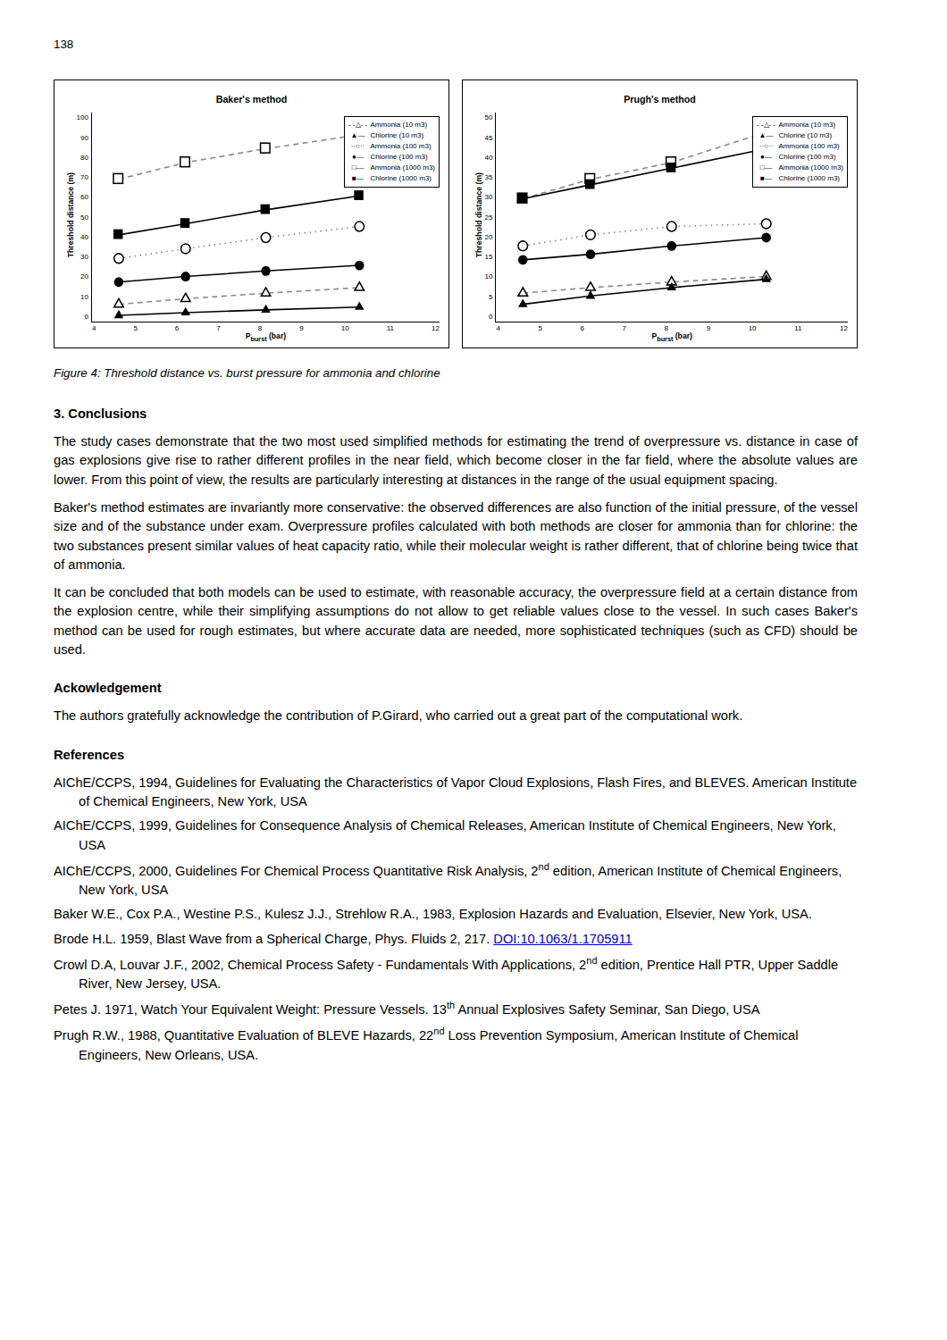138
Baker's method
Threshold distance (m)
1009080706050403020100
456789101112
Pburst (bar)
- -△- - Ammonia (10 m3)
▲— Chlorine (10 m3)
··○·· Ammonia (100 m3)
●— Chlorine (100 m3)
□–– Ammonia (1000 m3)
■— Chlorine (1000 m3)
Prugh's method
Threshold distance (m)
50454035302520151050
456789101112
Pburst (bar)
- -△- - Ammonia (10 m3)
▲— Chlorine (10 m3)
··○·· Ammonia (100 m3)
●— Chlorine (100 m3)
□–– Ammonia (1000 m3)
■— Chlorine (1000 m3)
Figure 4: Threshold distance vs. burst pressure for ammonia and chlorine
3. Conclusions
The study cases demonstrate that the two most used simplified methods for estimating the trend of overpressure vs. distance in case of gas explosions give rise to rather different profiles in the near field, which become closer in the far field, where the absolute values are lower. From this point of view, the results are particularly interesting at distances in the range of the usual equipment spacing.
Baker's method estimates are invariantly more conservative: the observed differences are also function of the initial pressure, of the vessel size and of the substance under exam. Overpressure profiles calculated with both methods are closer for ammonia than for chlorine: the two substances present similar values of heat capacity ratio, while their molecular weight is rather different, that of chlorine being twice that of ammonia.
It can be concluded that both models can be used to estimate, with reasonable accuracy, the overpressure field at a certain distance from the explosion centre, while their simplifying assumptions do not allow to get reliable values close to the vessel. In such cases Baker's method can be used for rough estimates, but where accurate data are needed, more sophisticated techniques (such as CFD) should be used.
Ackowledgement
The authors gratefully acknowledge the contribution of P.Girard, who carried out a great part of the computational work.
References
AIChE/CCPS, 1994, Guidelines for Evaluating the Characteristics of Vapor Cloud Explosions, Flash Fires, and BLEVES. American Institute of Chemical Engineers, New York, USA
AIChE/CCPS, 1999, Guidelines for Consequence Analysis of Chemical Releases, American Institute of Chemical Engineers, New York, USA
AIChE/CCPS, 2000, Guidelines For Chemical Process Quantitative Risk Analysis, 2nd edition, American Institute of Chemical Engineers, New York, USA
Baker W.E., Cox P.A., Westine P.S., Kulesz J.J., Strehlow R.A., 1983, Explosion Hazards and Evaluation, Elsevier, New York, USA.
Brode H.L. 1959, Blast Wave from a Spherical Charge, Phys. Fluids 2, 217. DOI:10.1063/1.1705911
Crowl D.A, Louvar J.F., 2002, Chemical Process Safety - Fundamentals With Applications, 2nd edition, Prentice Hall PTR, Upper Saddle River, New Jersey, USA.
Petes J. 1971, Watch Your Equivalent Weight: Pressure Vessels. 13th Annual Explosives Safety Seminar, San Diego, USA
Prugh R.W., 1988, Quantitative Evaluation of BLEVE Hazards, 22nd Loss Prevention Symposium, American Institute of Chemical Engineers, New Orleans, USA.